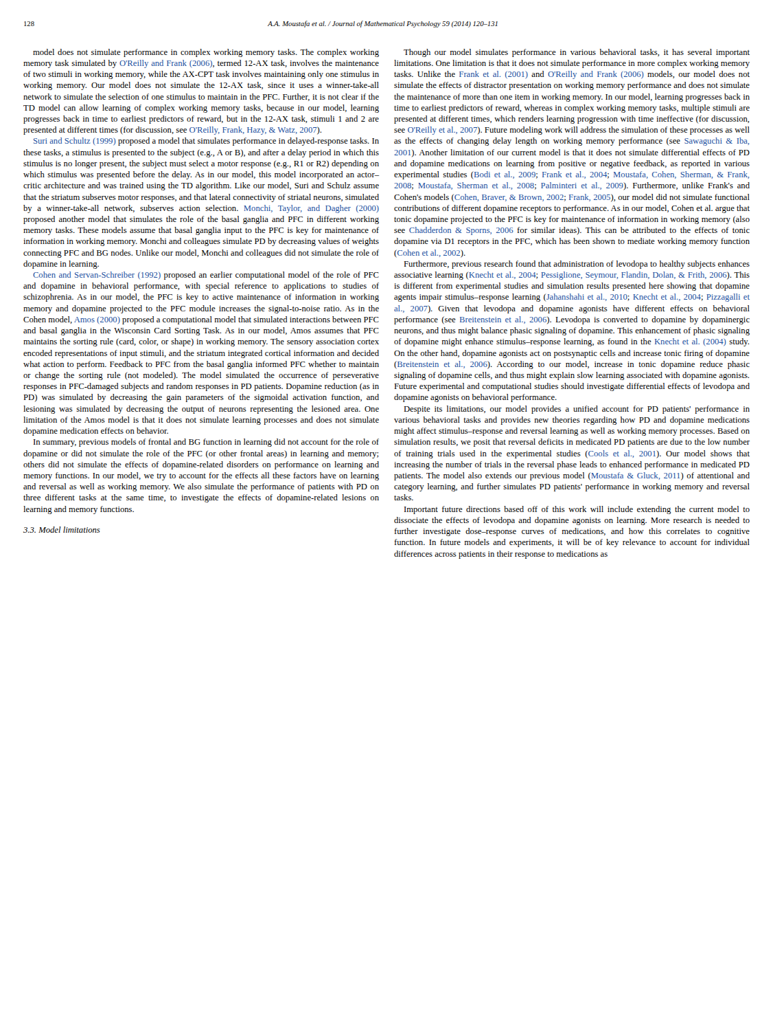128 A.A. Moustafa et al. / Journal of Mathematical Psychology 59 (2014) 120–131
model does not simulate performance in complex working memory tasks. The complex working memory task simulated by O'Reilly and Frank (2006), termed 12-AX task, involves the maintenance of two stimuli in working memory, while the AX-CPT task involves maintaining only one stimulus in working memory. Our model does not simulate the 12-AX task, since it uses a winner-take-all network to simulate the selection of one stimulus to maintain in the PFC. Further, it is not clear if the TD model can allow learning of complex working memory tasks, because in our model, learning progresses back in time to earliest predictors of reward, but in the 12-AX task, stimuli 1 and 2 are presented at different times (for discussion, see O'Reilly, Frank, Hazy, & Watz, 2007).
Suri and Schultz (1999) proposed a model that simulates performance in delayed-response tasks. In these tasks, a stimulus is presented to the subject (e.g., A or B), and after a delay period in which this stimulus is no longer present, the subject must select a motor response (e.g., R1 or R2) depending on which stimulus was presented before the delay. As in our model, this model incorporated an actor–critic architecture and was trained using the TD algorithm. Like our model, Suri and Schulz assume that the striatum subserves motor responses, and that lateral connectivity of striatal neurons, simulated by a winner-take-all network, subserves action selection. Monchi, Taylor, and Dagher (2000) proposed another model that simulates the role of the basal ganglia and PFC in different working memory tasks. These models assume that basal ganglia input to the PFC is key for maintenance of information in working memory. Monchi and colleagues simulate PD by decreasing values of weights connecting PFC and BG nodes. Unlike our model, Monchi and colleagues did not simulate the role of dopamine in learning.
Cohen and Servan-Schreiber (1992) proposed an earlier computational model of the role of PFC and dopamine in behavioral performance, with special reference to applications to studies of schizophrenia. As in our model, the PFC is key to active maintenance of information in working memory and dopamine projected to the PFC module increases the signal-to-noise ratio. As in the Cohen model, Amos (2000) proposed a computational model that simulated interactions between PFC and basal ganglia in the Wisconsin Card Sorting Task. As in our model, Amos assumes that PFC maintains the sorting rule (card, color, or shape) in working memory. The sensory association cortex encoded representations of input stimuli, and the striatum integrated cortical information and decided what action to perform. Feedback to PFC from the basal ganglia informed PFC whether to maintain or change the sorting rule (not modeled). The model simulated the occurrence of perseverative responses in PFC-damaged subjects and random responses in PD patients. Dopamine reduction (as in PD) was simulated by decreasing the gain parameters of the sigmoidal activation function, and lesioning was simulated by decreasing the output of neurons representing the lesioned area. One limitation of the Amos model is that it does not simulate learning processes and does not simulate dopamine medication effects on behavior.
In summary, previous models of frontal and BG function in learning did not account for the role of dopamine or did not simulate the role of the PFC (or other frontal areas) in learning and memory; others did not simulate the effects of dopamine-related disorders on performance on learning and memory functions. In our model, we try to account for the effects all these factors have on learning and reversal as well as working memory. We also simulate the performance of patients with PD on three different tasks at the same time, to investigate the effects of dopamine-related lesions on learning and memory functions.
3.3. Model limitations
Though our model simulates performance in various behavioral tasks, it has several important limitations. One limitation is that it does not simulate performance in more complex working memory tasks. Unlike the Frank et al. (2001) and O'Reilly and Frank (2006) models, our model does not simulate the effects of distractor presentation on working memory performance and does not simulate the maintenance of more than one item in working memory. In our model, learning progresses back in time to earliest predictors of reward, whereas in complex working memory tasks, multiple stimuli are presented at different times, which renders learning progression with time ineffective (for discussion, see O'Reilly et al., 2007). Future modeling work will address the simulation of these processes as well as the effects of changing delay length on working memory performance (see Sawaguchi & Iba, 2001). Another limitation of our current model is that it does not simulate differential effects of PD and dopamine medications on learning from positive or negative feedback, as reported in various experimental studies (Bodi et al., 2009; Frank et al., 2004; Moustafa, Cohen, Sherman, & Frank, 2008; Moustafa, Sherman et al., 2008; Palminteri et al., 2009). Furthermore, unlike Frank's and Cohen's models (Cohen, Braver, & Brown, 2002; Frank, 2005), our model did not simulate functional contributions of different dopamine receptors to performance. As in our model, Cohen et al. argue that tonic dopamine projected to the PFC is key for maintenance of information in working memory (also see Chadderdon & Sporns, 2006 for similar ideas). This can be attributed to the effects of tonic dopamine via D1 receptors in the PFC, which has been shown to mediate working memory function (Cohen et al., 2002).
Furthermore, previous research found that administration of levodopa to healthy subjects enhances associative learning (Knecht et al., 2004; Pessiglione, Seymour, Flandin, Dolan, & Frith, 2006). This is different from experimental studies and simulation results presented here showing that dopamine agents impair stimulus–response learning (Jahanshahi et al., 2010; Knecht et al., 2004; Pizzagalli et al., 2007). Given that levodopa and dopamine agonists have different effects on behavioral performance (see Breitenstein et al., 2006). Levodopa is converted to dopamine by dopaminergic neurons, and thus might balance phasic signaling of dopamine. This enhancement of phasic signaling of dopamine might enhance stimulus–response learning, as found in the Knecht et al. (2004) study. On the other hand, dopamine agonists act on postsynaptic cells and increase tonic firing of dopamine (Breitenstein et al., 2006). According to our model, increase in tonic dopamine reduce phasic signaling of dopamine cells, and thus might explain slow learning associated with dopamine agonists. Future experimental and computational studies should investigate differential effects of levodopa and dopamine agonists on behavioral performance.
Despite its limitations, our model provides a unified account for PD patients' performance in various behavioral tasks and provides new theories regarding how PD and dopamine medications might affect stimulus–response and reversal learning as well as working memory processes. Based on simulation results, we posit that reversal deficits in medicated PD patients are due to the low number of training trials used in the experimental studies (Cools et al., 2001). Our model shows that increasing the number of trials in the reversal phase leads to enhanced performance in medicated PD patients. The model also extends our previous model (Moustafa & Gluck, 2011) of attentional and category learning, and further simulates PD patients' performance in working memory and reversal tasks.
Important future directions based off of this work will include extending the current model to dissociate the effects of levodopa and dopamine agonists on learning. More research is needed to further investigate dose–response curves of medications, and how this correlates to cognitive function. In future models and experiments, it will be of key relevance to account for individual differences across patients in their response to medications as